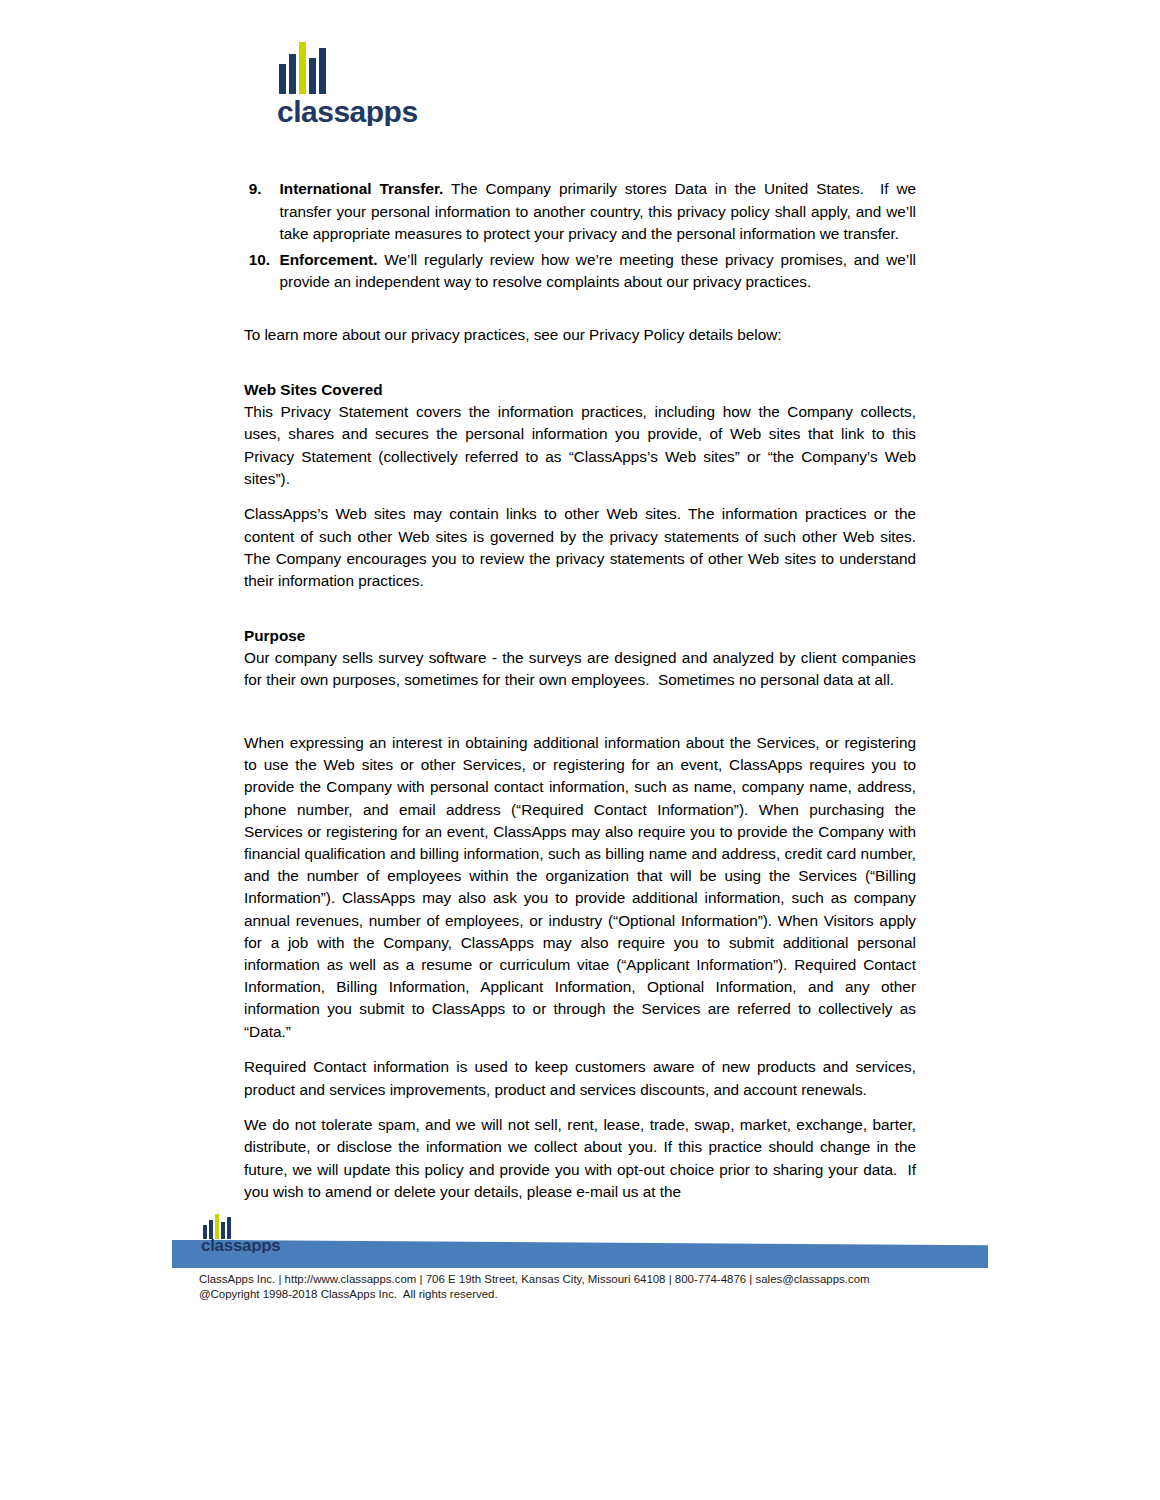classapps
International Transfer. The Company primarily stores Data in the United States. If we transfer your personal information to another country, this privacy policy shall apply, and we’ll take appropriate measures to protect your privacy and the personal information we transfer.
Enforcement. We’ll regularly review how we’re meeting these privacy promises, and we’ll provide an independent way to resolve complaints about our privacy practices.
To learn more about our privacy practices, see our Privacy Policy details below:
Web Sites Covered
This Privacy Statement covers the information practices, including how the Company collects, uses, shares and secures the personal information you provide, of Web sites that link to this Privacy Statement (collectively referred to as “ClassApps’s Web sites” or “the Company’s Web sites”).
ClassApps’s Web sites may contain links to other Web sites. The information practices or the content of such other Web sites is governed by the privacy statements of such other Web sites. The Company encourages you to review the privacy statements of other Web sites to understand their information practices.
Purpose
Our company sells survey software - the surveys are designed and analyzed by client companies for their own purposes, sometimes for their own employees. Sometimes no personal data at all.
When expressing an interest in obtaining additional information about the Services, or registering to use the Web sites or other Services, or registering for an event, ClassApps requires you to provide the Company with personal contact information, such as name, company name, address, phone number, and email address (“Required Contact Information”). When purchasing the Services or registering for an event, ClassApps may also require you to provide the Company with financial qualification and billing information, such as billing name and address, credit card number, and the number of employees within the organization that will be using the Services (“Billing Information”). ClassApps may also ask you to provide additional information, such as company annual revenues, number of employees, or industry (“Optional Information”). When Visitors apply for a job with the Company, ClassApps may also require you to submit additional personal information as well as a resume or curriculum vitae (“Applicant Information”). Required Contact Information, Billing Information, Applicant Information, Optional Information, and any other information you submit to ClassApps to or through the Services are referred to collectively as “Data.”
Required Contact information is used to keep customers aware of new products and services, product and services improvements, product and services discounts, and account renewals.
We do not tolerate spam, and we will not sell, rent, lease, trade, swap, market, exchange, barter, distribute, or disclose the information we collect about you. If this practice should change in the future, we will update this policy and provide you with opt-out choice prior to sharing your data. If you wish to amend or delete your details, please e-mail us at the
classapps
ClassApps Inc. | http://www.classapps.com | 706 E 19th Street, Kansas City, Missouri 64108 | 800-774-4876 | sales@classapps.com
@Copyright 1998-2018 ClassApps Inc. All rights reserved.